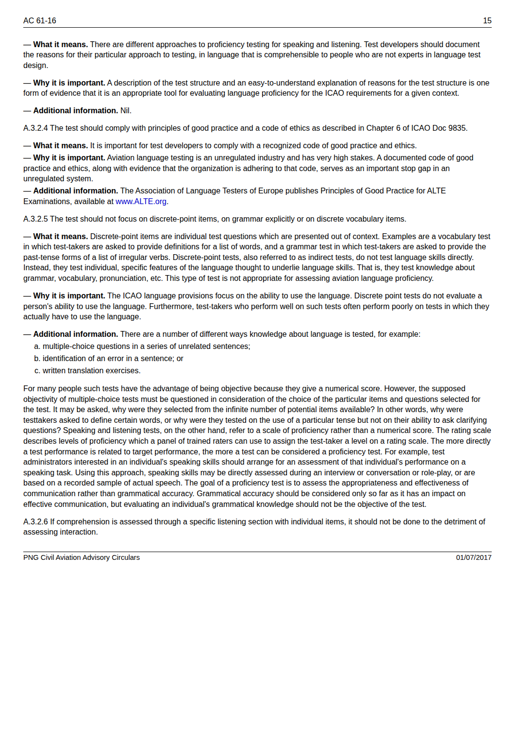AC 61-16 15
— What it means. There are different approaches to proficiency testing for speaking and listening. Test developers should document the reasons for their particular approach to testing, in language that is comprehensible to people who are not experts in language test design.
— Why it is important. A description of the test structure and an easy-to-understand explanation of reasons for the test structure is one form of evidence that it is an appropriate tool for evaluating language proficiency for the ICAO requirements for a given context.
— Additional information. Nil.
A.3.2.4 The test should comply with principles of good practice and a code of ethics as described in Chapter 6 of ICAO Doc 9835.
— What it means. It is important for test developers to comply with a recognized code of good practice and ethics.
— Why it is important. Aviation language testing is an unregulated industry and has very high stakes. A documented code of good practice and ethics, along with evidence that the organization is adhering to that code, serves as an important stop gap in an unregulated system.
— Additional information. The Association of Language Testers of Europe publishes Principles of Good Practice for ALTE Examinations, available at www.ALTE.org.
A.3.2.5 The test should not focus on discrete-point items, on grammar explicitly or on discrete vocabulary items.
— What it means. Discrete-point items are individual test questions which are presented out of context. Examples are a vocabulary test in which test-takers are asked to provide definitions for a list of words, and a grammar test in which test-takers are asked to provide the past-tense forms of a list of irregular verbs. Discrete-point tests, also referred to as indirect tests, do not test language skills directly. Instead, they test individual, specific features of the language thought to underlie language skills. That is, they test knowledge about grammar, vocabulary, pronunciation, etc. This type of test is not appropriate for assessing aviation language proficiency.
— Why it is important. The ICAO language provisions focus on the ability to use the language. Discrete point tests do not evaluate a person's ability to use the language. Furthermore, test-takers who perform well on such tests often perform poorly on tests in which they actually have to use the language.
— Additional information. There are a number of different ways knowledge about language is tested, for example:
multiple-choice questions in a series of unrelated sentences;
identification of an error in a sentence; or
written translation exercises.
For many people such tests have the advantage of being objective because they give a numerical score. However, the supposed objectivity of multiple-choice tests must be questioned in consideration of the choice of the particular items and questions selected for the test. It may be asked, why were they selected from the infinite number of potential items available? In other words, why were testtakers asked to define certain words, or why were they tested on the use of a particular tense but not on their ability to ask clarifying questions? Speaking and listening tests, on the other hand, refer to a scale of proficiency rather than a numerical score. The rating scale describes levels of proficiency which a panel of trained raters can use to assign the test-taker a level on a rating scale. The more directly a test performance is related to target performance, the more a test can be considered a proficiency test. For example, test administrators interested in an individual's speaking skills should arrange for an assessment of that individual's performance on a speaking task. Using this approach, speaking skills may be directly assessed during an interview or conversation or role-play, or are based on a recorded sample of actual speech. The goal of a proficiency test is to assess the appropriateness and effectiveness of communication rather than grammatical accuracy. Grammatical accuracy should be considered only so far as it has an impact on effective communication, but evaluating an individual's grammatical knowledge should not be the objective of the test.
A.3.2.6 If comprehension is assessed through a specific listening section with individual items, it should not be done to the detriment of assessing interaction.
PNG Civil Aviation Advisory Circulars 01/07/2017